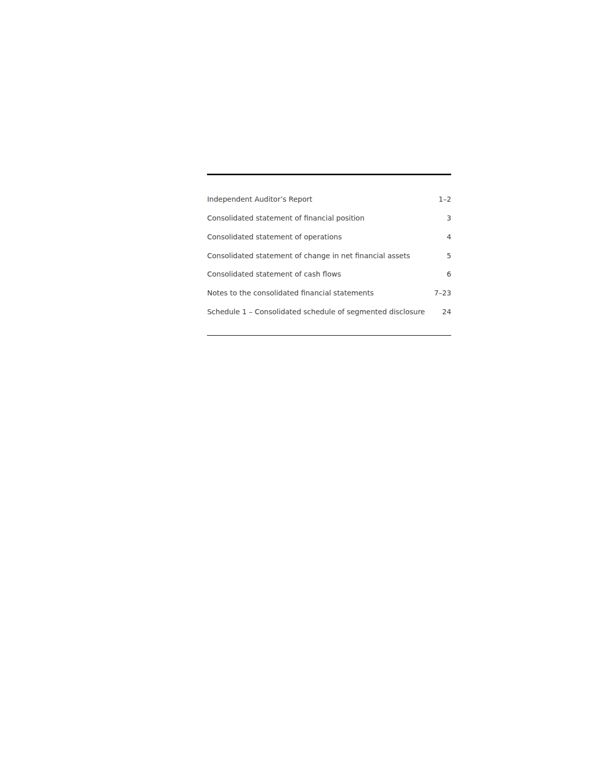| Independent Auditor’s Report | 1–2 |
| Consolidated statement of financial position | 3 |
| Consolidated statement of operations | 4 |
| Consolidated statement of change in net financial assets | 5 |
| Consolidated statement of cash flows | 6 |
| Notes to the consolidated financial statements | 7–23 |
| Schedule 1 – Consolidated schedule of segmented disclosure | 24 |